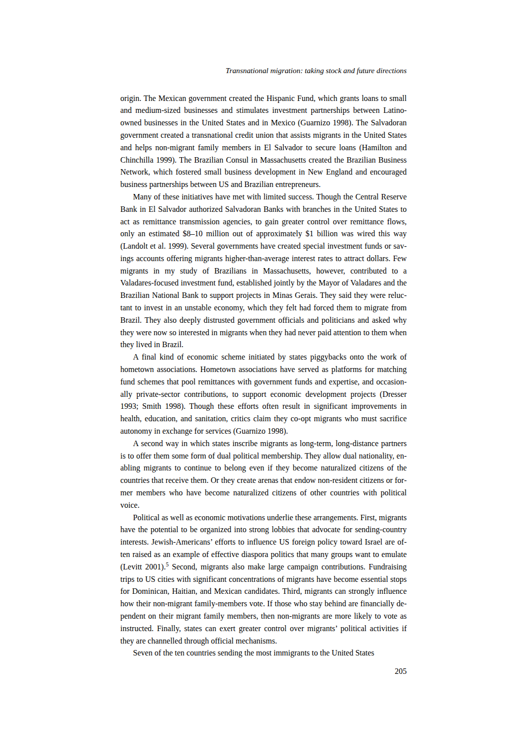Transnational migration: taking stock and future directions
origin. The Mexican government created the Hispanic Fund, which grants loans to small and medium-sized businesses and stimulates investment partnerships between Latino-owned businesses in the United States and in Mexico (Guarnizo 1998). The Salvadoran government created a transnational credit union that assists migrants in the United States and helps non-migrant family members in El Salvador to secure loans (Hamilton and Chinchilla 1999). The Brazilian Consul in Massachusetts created the Brazilian Business Network, which fostered small business development in New England and encouraged business partnerships between US and Brazilian entrepreneurs.
Many of these initiatives have met with limited success. Though the Central Reserve Bank in El Salvador authorized Salvadoran Banks with branches in the United States to act as remittance transmission agencies, to gain greater control over remittance flows, only an estimated $8–10 million out of approximately $1 billion was wired this way (Landolt et al. 1999). Several governments have created special investment funds or savings accounts offering migrants higher-than-average interest rates to attract dollars. Few migrants in my study of Brazilians in Massachusetts, however, contributed to a Valadares-focused investment fund, established jointly by the Mayor of Valadares and the Brazilian National Bank to support projects in Minas Gerais. They said they were reluctant to invest in an unstable economy, which they felt had forced them to migrate from Brazil. They also deeply distrusted government officials and politicians and asked why they were now so interested in migrants when they had never paid attention to them when they lived in Brazil.
A final kind of economic scheme initiated by states piggybacks onto the work of hometown associations. Hometown associations have served as platforms for matching fund schemes that pool remittances with government funds and expertise, and occasionally private-sector contributions, to support economic development projects (Dresser 1993; Smith 1998). Though these efforts often result in significant improvements in health, education, and sanitation, critics claim they co-opt migrants who must sacrifice autonomy in exchange for services (Guarnizo 1998).
A second way in which states inscribe migrants as long-term, long-distance partners is to offer them some form of dual political membership. They allow dual nationality, enabling migrants to continue to belong even if they become naturalized citizens of the countries that receive them. Or they create arenas that endow non-resident citizens or former members who have become naturalized citizens of other countries with political voice.
Political as well as economic motivations underlie these arrangements. First, migrants have the potential to be organized into strong lobbies that advocate for sending-country interests. Jewish-Americans’ efforts to influence US foreign policy toward Israel are often raised as an example of effective diaspora politics that many groups want to emulate (Levitt 2001).5 Second, migrants also make large campaign contributions. Fundraising trips to US cities with significant concentrations of migrants have become essential stops for Dominican, Haitian, and Mexican candidates. Third, migrants can strongly influence how their non-migrant family-members vote. If those who stay behind are financially dependent on their migrant family members, then non-migrants are more likely to vote as instructed. Finally, states can exert greater control over migrants’ political activities if they are channelled through official mechanisms.
Seven of the ten countries sending the most immigrants to the United States
205